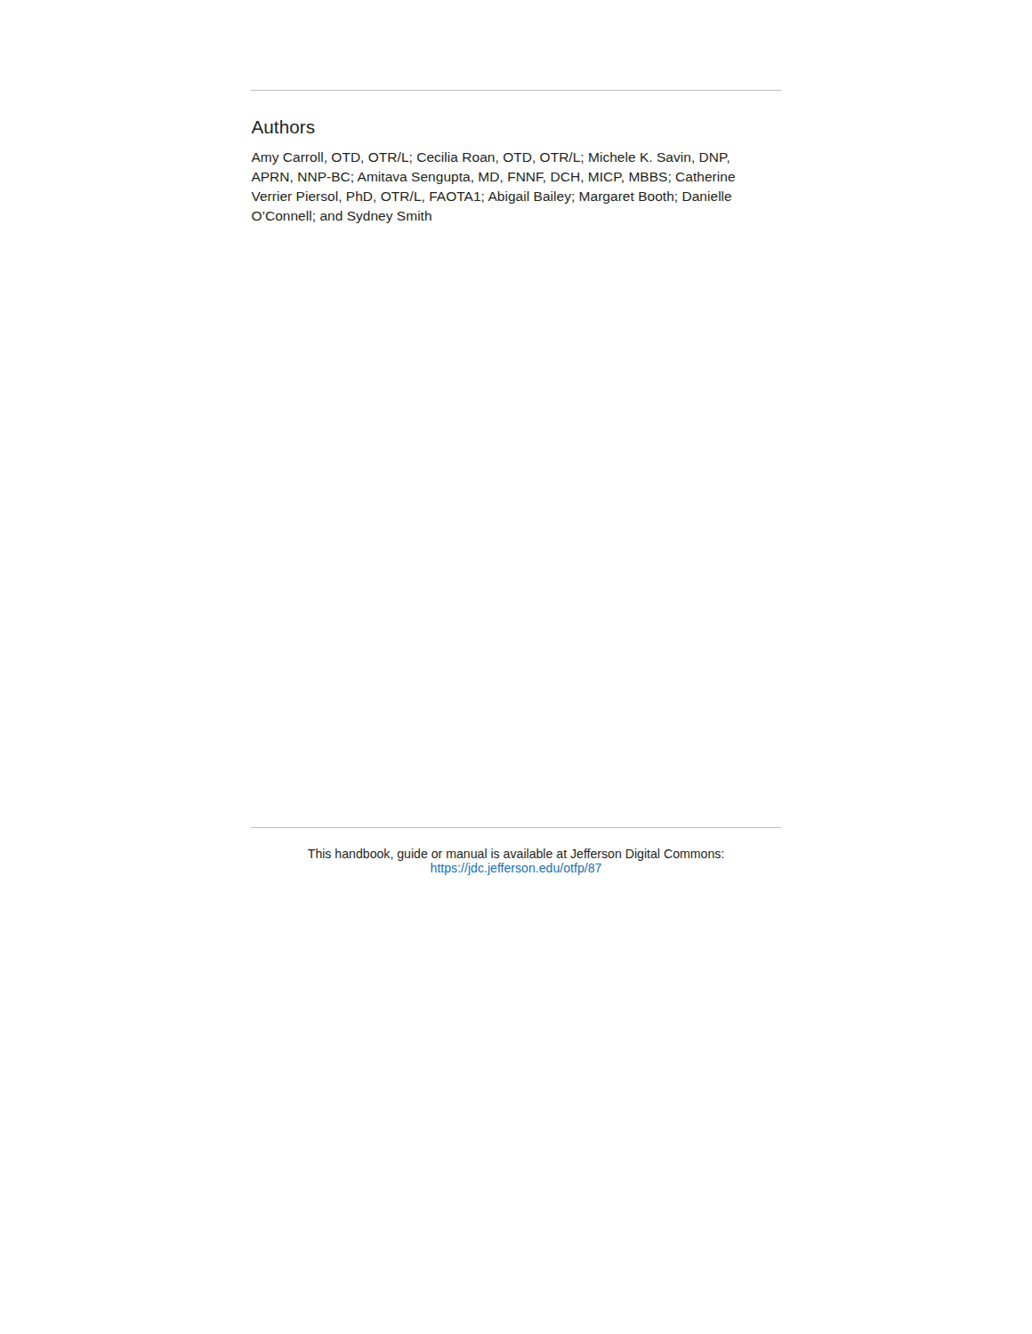Authors
Amy Carroll, OTD, OTR/L; Cecilia Roan, OTD, OTR/L; Michele K. Savin, DNP, APRN, NNP-BC; Amitava Sengupta, MD, FNNF, DCH, MICP, MBBS; Catherine Verrier Piersol, PhD, OTR/L, FAOTA1; Abigail Bailey; Margaret Booth; Danielle O’Connell; and Sydney Smith
This handbook, guide or manual is available at Jefferson Digital Commons: https://jdc.jefferson.edu/otfp/87